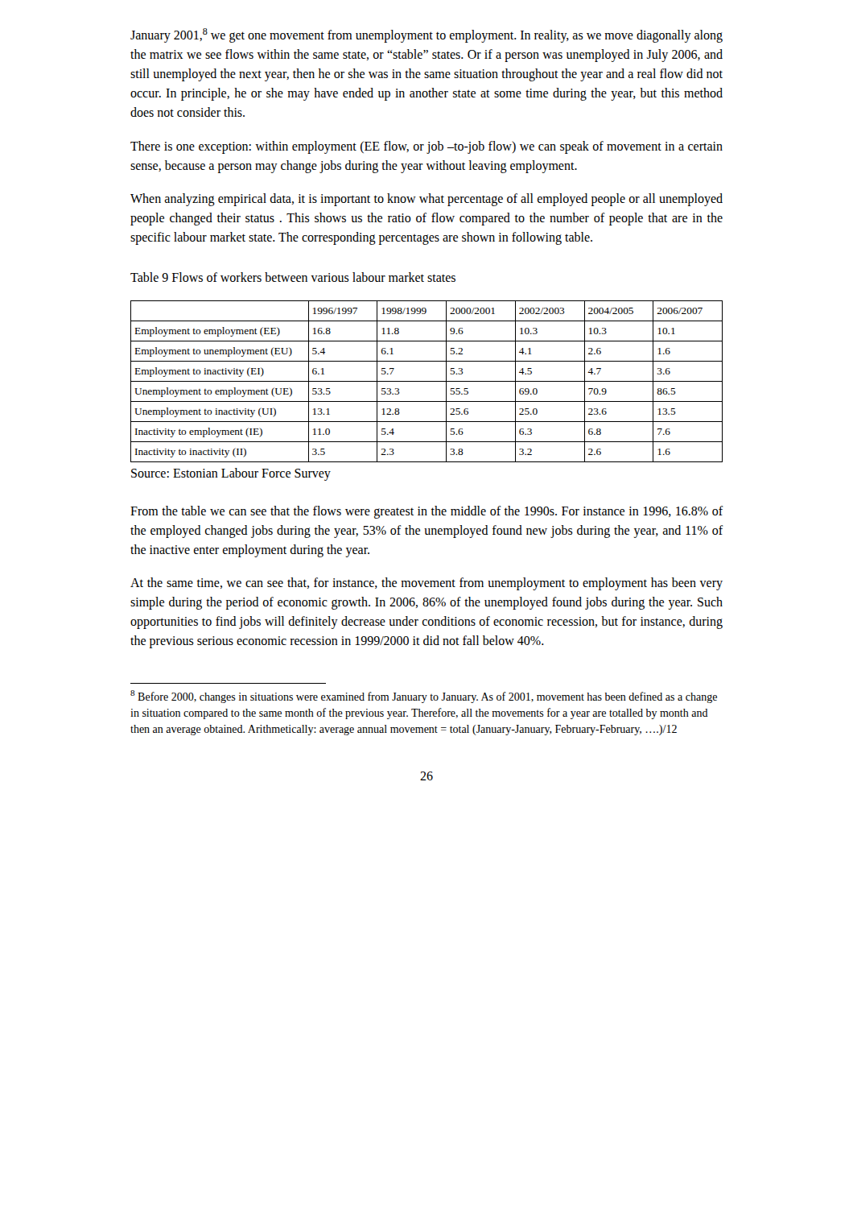January 2001,8 we get one movement from unemployment to employment. In reality, as we move diagonally along the matrix we see flows within the same state, or “stable” states. Or if a person was unemployed in July 2006, and still unemployed the next year, then he or she was in the same situation throughout the year and a real flow did not occur. In principle, he or she may have ended up in another state at some time during the year, but this method does not consider this.
There is one exception: within employment (EE flow, or job –to-job flow) we can speak of movement in a certain sense, because a person may change jobs during the year without leaving employment.
When analyzing empirical data, it is important to know what percentage of all employed people or all unemployed people changed their status . This shows us the ratio of flow compared to the number of people that are in the specific labour market state. The corresponding percentages are shown in following table.
Table 9 Flows of workers between various labour market states
| | 1996/1997 | 1998/1999 | 2000/2001 | 2002/2003 | 2004/2005 | 2006/2007 |
| --- | --- | --- | --- | --- | --- | --- |
| Employment to employment (EE) | 16.8 | 11.8 | 9.6 | 10.3 | 10.3 | 10.1 |
| Employment to unemployment (EU) | 5.4 | 6.1 | 5.2 | 4.1 | 2.6 | 1.6 |
| Employment to inactivity (EI) | 6.1 | 5.7 | 5.3 | 4.5 | 4.7 | 3.6 |
| Unemployment to employment (UE) | 53.5 | 53.3 | 55.5 | 69.0 | 70.9 | 86.5 |
| Unemployment to inactivity (UI) | 13.1 | 12.8 | 25.6 | 25.0 | 23.6 | 13.5 |
| Inactivity to employment (IE) | 11.0 | 5.4 | 5.6 | 6.3 | 6.8 | 7.6 |
| Inactivity to inactivity (II) | 3.5 | 2.3 | 3.8 | 3.2 | 2.6 | 1.6 |
Source: Estonian Labour Force Survey
From the table we can see that the flows were greatest in the middle of the 1990s. For instance in 1996, 16.8% of the employed changed jobs during the year, 53% of the unemployed found new jobs during the year, and 11% of the inactive enter employment during the year.
At the same time, we can see that, for instance, the movement from unemployment to employment has been very simple during the period of economic growth. In 2006, 86% of the unemployed found jobs during the year. Such opportunities to find jobs will definitely decrease under conditions of economic recession, but for instance, during the previous serious economic recession in 1999/2000 it did not fall below 40%.
8 Before 2000, changes in situations were examined from January to January. As of 2001, movement has been defined as a change in situation compared to the same month of the previous year. Therefore, all the movements for a year are totalled by month and then an average obtained. Arithmetically: average annual movement = total (January-January, February-February, ….)/12
26